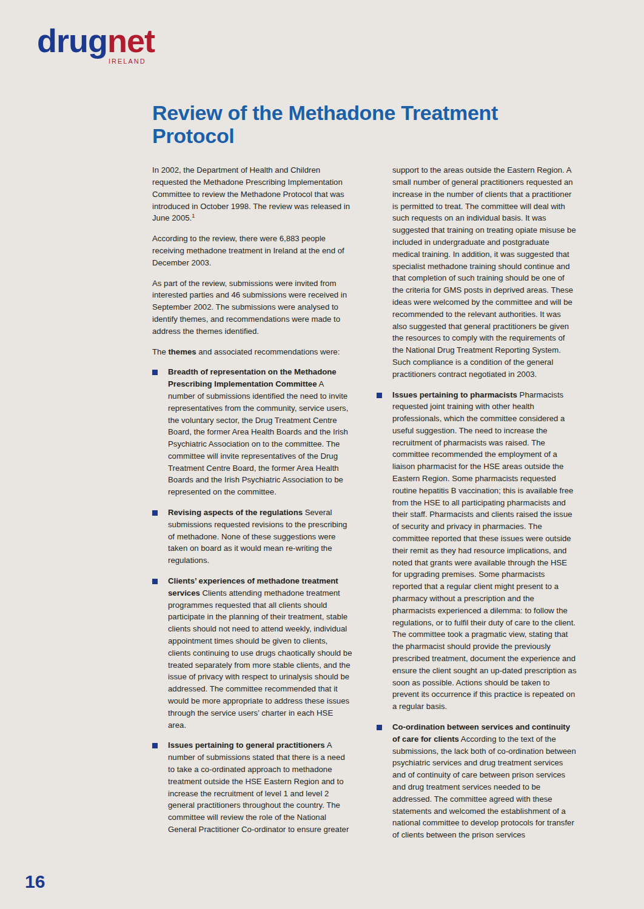drug net
IRELAND
Review of the Methadone Treatment Protocol
In 2002, the Department of Health and Children requested the Methadone Prescribing Implementation Committee to review the Methadone Protocol that was introduced in October 1998. The review was released in June 2005.1
According to the review, there were 6,883 people receiving methadone treatment in Ireland at the end of December 2003.
As part of the review, submissions were invited from interested parties and 46 submissions were received in September 2002. The submissions were analysed to identify themes, and recommendations were made to address the themes identified.
The themes and associated recommendations were:
Breadth of representation on the Methadone Prescribing Implementation Committee A number of submissions identified the need to invite representatives from the community, service users, the voluntary sector, the Drug Treatment Centre Board, the former Area Health Boards and the Irish Psychiatric Association on to the committee. The committee will invite representatives of the Drug Treatment Centre Board, the former Area Health Boards and the Irish Psychiatric Association to be represented on the committee.
Revising aspects of the regulations Several submissions requested revisions to the prescribing of methadone. None of these suggestions were taken on board as it would mean re-writing the regulations.
Clients’ experiences of methadone treatment services Clients attending methadone treatment programmes requested that all clients should participate in the planning of their treatment, stable clients should not need to attend weekly, individual appointment times should be given to clients, clients continuing to use drugs chaotically should be treated separately from more stable clients, and the issue of privacy with respect to urinalysis should be addressed. The committee recommended that it would be more appropriate to address these issues through the service users’ charter in each HSE area.
Issues pertaining to general practitioners A number of submissions stated that there is a need to take a co-ordinated approach to methadone treatment outside the HSE Eastern Region and to increase the recruitment of level 1 and level 2 general practitioners throughout the country. The committee will review the role of the National General Practitioner Co-ordinator to ensure greater support to the areas outside the Eastern Region. A small number of general practitioners requested an increase in the number of clients that a practitioner is permitted to treat. The committee will deal with such requests on an individual basis. It was suggested that training on treating opiate misuse be included in undergraduate and postgraduate medical training. In addition, it was suggested that specialist methadone training should continue and that completion of such training should be one of the criteria for GMS posts in deprived areas. These ideas were welcomed by the committee and will be recommended to the relevant authorities. It was also suggested that general practitioners be given the resources to comply with the requirements of the National Drug Treatment Reporting System. Such compliance is a condition of the general practitioners contract negotiated in 2003.
Issues pertaining to pharmacists Pharmacists requested joint training with other health professionals, which the committee considered a useful suggestion. The need to increase the recruitment of pharmacists was raised. The committee recommended the employment of a liaison pharmacist for the HSE areas outside the Eastern Region. Some pharmacists requested routine hepatitis B vaccination; this is available free from the HSE to all participating pharmacists and their staff. Pharmacists and clients raised the issue of security and privacy in pharmacies. The committee reported that these issues were outside their remit as they had resource implications, and noted that grants were available through the HSE for upgrading premises. Some pharmacists reported that a regular client might present to a pharmacy without a prescription and the pharmacists experienced a dilemma: to follow the regulations, or to fulfil their duty of care to the client. The committee took a pragmatic view, stating that the pharmacist should provide the previously prescribed treatment, document the experience and ensure the client sought an up-dated prescription as soon as possible. Actions should be taken to prevent its occurrence if this practice is repeated on a regular basis.
Co-ordination between services and continuity of care for clients According to the text of the submissions, the lack both of co-ordination between psychiatric services and drug treatment services and of continuity of care between prison services and drug treatment services needed to be addressed. The committee agreed with these statements and welcomed the establishment of a national committee to develop protocols for transfer of clients between the prison services
16